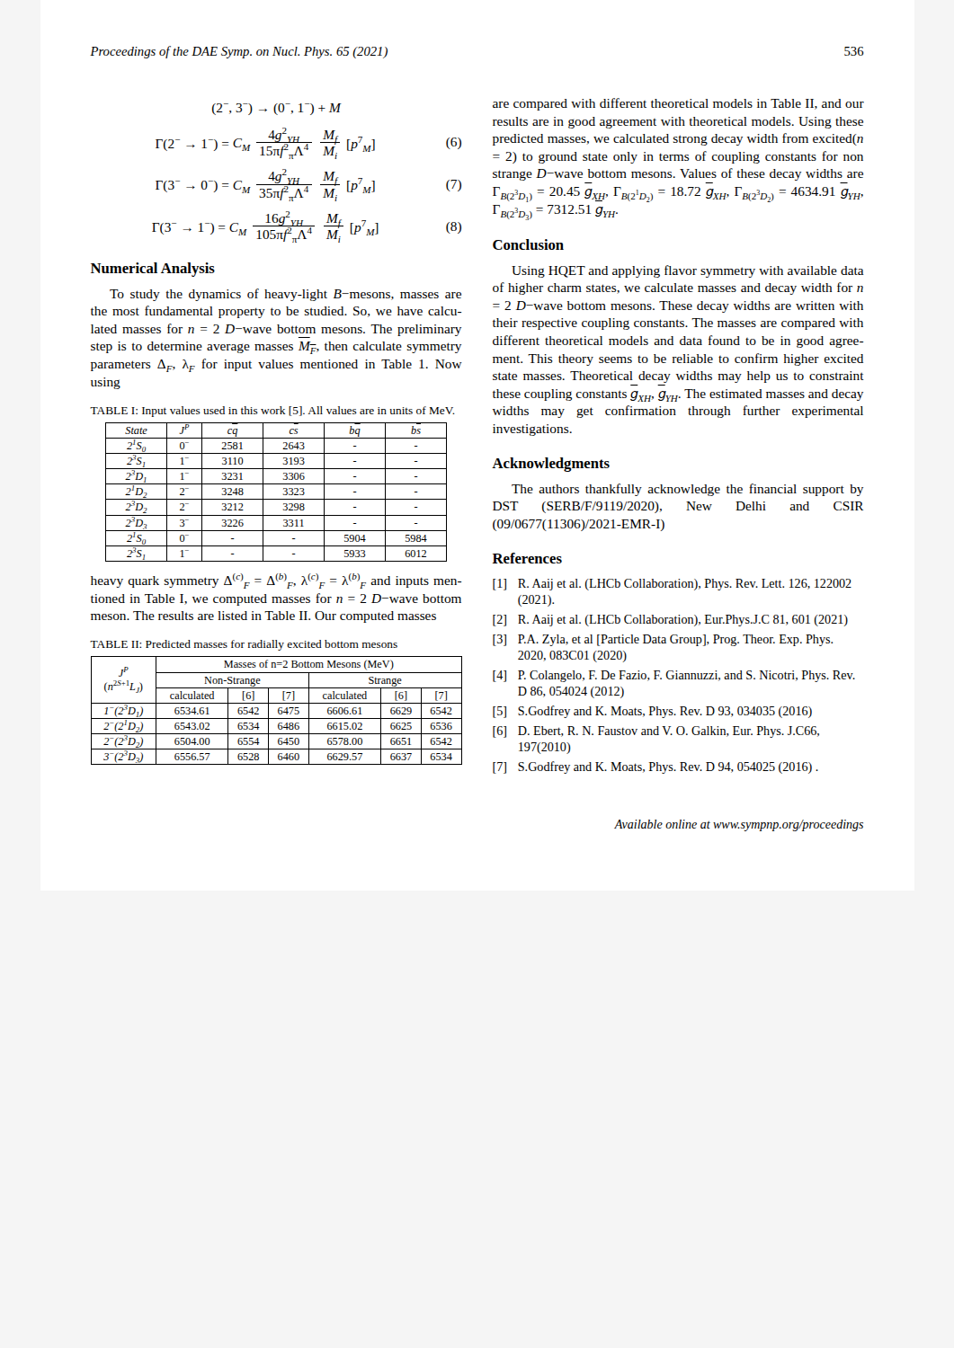Proceedings of the DAE Symp. on Nucl. Phys. 65 (2021) 536
(2−, 3−) → (0−, 1−) + M
Γ(2− → 1−) = CM 4g2YH 15πf2πΛ4 Mf Mi [p7M]
(6)
Γ(3− → 0−) = CM 4g2YH 35πf2πΛ4 Mf Mi [p7M]
(7)
Γ(3− → 1−) = CM 16g2YH 105πf2πΛ4 Mf Mi [p7M]
(8)
Numerical Analysis
To study the dynamics of heavy-light B−mesons, masses are the most fundamental property to be studied. So, we have calculated masses for n = 2 D−wave bottom mesons. The preliminary step is to determine average masses MF, then calculate symmetry parameters ΔF, λF for input values mentioned in Table 1. Now using
TABLE I: Input values used in this work [5]. All values are in units of MeV.
| State | J P | c q | c s | b q | b s |
| --- | --- | --- | --- | --- | --- |
| 2 1 S 0 | 0 − | 2581 | 2643 | - | - |
| 2 3 S 1 | 1 − | 3110 | 3193 | - | - |
| 2 3 D 1 | 1 − | 3231 | 3306 | - | - |
| 2 1 D 2 | 2 − | 3248 | 3323 | - | - |
| 2 3 D 2 | 2 − | 3212 | 3298 | - | - |
| 2 3 D 3 | 3 − | 3226 | 3311 | - | - |
| 2 1 S 0 | 0 − | - | - | 5904 | 5984 |
| 2 3 S 1 | 1 − | - | - | 5933 | 6012 |
heavy quark symmetry Δ(c)F = Δ(b)F, λ(c)F = λ(b)F and inputs mentioned in Table I, we computed masses for n = 2 D−wave bottom meson. The results are listed in Table II. Our computed masses
TABLE II: Predicted masses for radially excited bottom mesons
| J P ( n 2 S +1 L J ) | Masses of n=2 Bottom Mesons (MeV) |
| Non-Strange | Strange |
| calculated | [6] | [7] | calculated | [6] | [7] |
| 1 − (2 3 D 1 ) | 6534.61 | 6542 | 6475 | 6606.61 | 6629 | 6542 |
| 2 − (2 1 D 2 ) | 6543.02 | 6534 | 6486 | 6615.02 | 6625 | 6536 |
| 2 − (2 3 D 2 ) | 6504.00 | 6554 | 6450 | 6578.00 | 6651 | 6542 |
| 3 − (2 3 D 3 ) | 6556.57 | 6528 | 6460 | 6629.57 | 6637 | 6534 |
are compared with different theoretical models in Table II, and our results are in good agreement with theoretical models. Using these predicted masses, we calculated strong decay width from excited(n = 2) to ground state only in terms of coupling constants for non strange D−wave bottom mesons. Values of these decay widths are ΓB(23D1) = 20.45 𝑔XH, ΓB(21D2) = 18.72 𝑔XH, ΓB(23D2) = 4634.91 𝑔YH, ΓB(23D3) = 7312.51 𝑔YH.
Conclusion
Using HQET and applying flavor symmetry with available data of higher charm states, we calculate masses and decay width for n = 2 D−wave bottom mesons. These decay widths are written with their respective coupling constants. The masses are compared with different theoretical models and data found to be in good agreement. This theory seems to be reliable to confirm higher excited state masses. Theoretical decay widths may help us to constraint these coupling constants 𝑔XH, 𝑔YH. The estimated masses and decay widths may get confirmation through further experimental investigations.
Acknowledgments
The authors thankfully acknowledge the financial support by DST (SERB/F/9119/2020), New Delhi and CSIR (09/0677(11306)/2021-EMR-I)
References
R. Aaij et al. (LHCb Collaboration), Phys. Rev. Lett. 126, 122002 (2021).
R. Aaij et al. (LHCb Collaboration), Eur.Phys.J.C 81, 601 (2021)
P.A. Zyla, et al [Particle Data Group], Prog. Theor. Exp. Phys. 2020, 083C01 (2020)
P. Colangelo, F. De Fazio, F. Giannuzzi, and S. Nicotri, Phys. Rev. D 86, 054024 (2012)
S.Godfrey and K. Moats, Phys. Rev. D 93, 034035 (2016)
D. Ebert, R. N. Faustov and V. O. Galkin, Eur. Phys. J.C66, 197(2010)
S.Godfrey and K. Moats, Phys. Rev. D 94, 054025 (2016) .
Available online at www.sympnp.org/proceedings